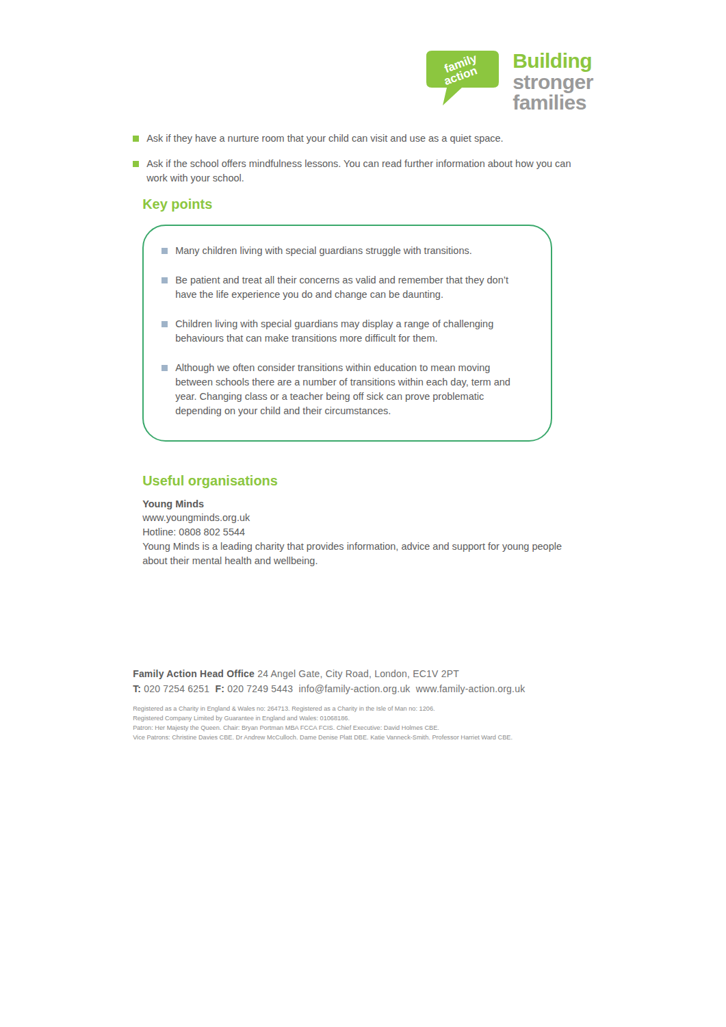Family Action family action
Building
stronger
families
Ask if they have a nurture room that your child can visit and use as a quiet space.
Ask if the school offers mindfulness lessons. You can read further information about how you can work with your school.
Key points
Many children living with special guardians struggle with transitions.
Be patient and treat all their concerns as valid and remember that they don’t have the life experience you do and change can be daunting.
Children living with special guardians may display a range of challenging behaviours that can make transitions more difficult for them.
Although we often consider transitions within education to mean moving between schools there are a number of transitions within each day, term and year. Changing class or a teacher being off sick can prove problematic depending on your child and their circumstances.
Useful organisations
Young Minds
www.youngminds.org.uk
Hotline: 0808 802 5544
Young Minds is a leading charity that provides information, advice and support for young people about their mental health and wellbeing.
Family Action Head Office 24 Angel Gate, City Road, London, EC1V 2PT
T: 020 7254 6251 F: 020 7249 5443 info@family-action.org.uk www.family-action.org.uk
Registered as a Charity in England & Wales no: 264713. Registered as a Charity in the Isle of Man no: 1206.
Registered Company Limited by Guarantee in England and Wales: 01068186.
Patron: Her Majesty the Queen. Chair: Bryan Portman MBA FCCA FCIS. Chief Executive: David Holmes CBE.
Vice Patrons: Christine Davies CBE. Dr Andrew McCulloch. Dame Denise Platt DBE. Katie Vanneck-Smith. Professor Harriet Ward CBE.